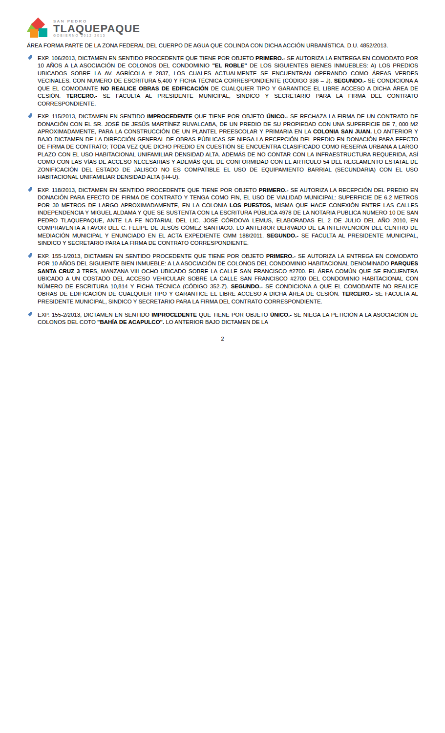SAN PEDRO
TLAQUEPAQUE
GOBIERNO 2012-2015
ÁREA FORMA PARTE DE LA ZONA FEDERAL DEL CUERPO DE AGUA QUE COLINDA CON DICHA ACCIÓN URBANÍSTICA. D.U. 4852/2013.
EXP. 106/2013, DICTAMEN EN SENTIDO PROCEDENTE QUE TIENE POR OBJETO PRIMERO.- SE AUTORIZA LA ENTREGA EN COMODATO POR 10 AÑOS A LA ASOCIACIÓN DE COLONOS DEL CONDOMINIO "EL ROBLE" DE LOS SIGUIENTES BIENES INMUEBLES: A) LOS PREDIOS UBICADOS SOBRE LA AV. AGRÍCOLA # 2837, LOS CUALES ACTUALMENTE SE ENCUENTRAN OPERANDO COMO ÁREAS VERDES VECINALES. CON NUMERO DE ESCRITURA 5,400 Y FICHA TÉCNICA CORRESPONDIENTE (CÓDIGO 336 – J). SEGUNDO.- SE CONDICIONA A QUE EL COMODANTE NO REALICE OBRAS DE EDIFICACIÓN DE CUALQUIER TIPO Y GARANTICE EL LIBRE ACCESO A DICHA ÁREA DE CESIÓN. TERCERO.- SE FACULTA AL PRESIDENTE MUNICIPAL, SINDICO Y SECRETARIO PARA LA FIRMA DEL CONTRATO CORRESPONDIENTE.
EXP. 115/2013, DICTAMEN EN SENTIDO IMPROCEDENTE QUE TIENE POR OBJETO ÚNICO.- SE RECHAZA LA FIRMA DE UN CONTRATO DE DONACIÓN CON EL SR. JOSÉ DE JESÚS MARTÍNEZ RUVALCABA, DE UN PREDIO DE SU PROPIEDAD CON UNA SUPERFICIE DE 7, 000 M2 APROXIMADAMENTE, PARA LA CONSTRUCCIÓN DE UN PLANTEL PREESCOLAR Y PRIMARIA EN LA COLONIA SAN JUAN. LO ANTERIOR Y BAJO DICTAMEN DE LA DIRECCIÓN GENERAL DE OBRAS PÚBLICAS SE NIEGA LA RECEPCIÓN DEL PREDIO EN DONACIÓN PARA EFECTO DE FIRMA DE CONTRATO; TODA VEZ QUE DICHO PREDIO EN CUESTIÓN SE ENCUENTRA CLASIFICADO COMO RESERVA URBANA A LARGO PLAZO CON EL USO HABITACIONAL UNIFAMILIAR DENSIDAD ALTA. ADEMÁS DE NO CONTAR CON LA INFRAESTRUCTURA REQUERIDA, ASÍ COMO CON LAS VÍAS DE ACCESO NECESARIAS Y ADEMÁS QUE DE CONFORMIDAD CON EL ARTICULO 54 DEL REGLAMENTO ESTATAL DE ZONIFICACIÓN DEL ESTADO DE JALISCO NO ES COMPATIBLE EL USO DE EQUIPAMIENTO BARRIAL (SECUNDARIA) CON EL USO HABITACIONAL UNIFAMILIAR DENSIDAD ALTA (H4-U).
EXP. 118/2013, DICTAMEN EN SENTIDO PROCEDENTE QUE TIENE POR OBJETO PRIMERO.- SE AUTORIZA LA RECEPCIÓN DEL PREDIO EN DONACIÓN PARA EFECTO DE FIRMA DE CONTRATO Y TENGA COMO FIN, EL USO DE VIALIDAD MUNICIPAL: SUPERFICIE DE 6.2 METROS POR 30 METROS DE LARGO APROXIMADAMENTE, EN LA COLONIA LOS PUESTOS, MISMA QUE HACE CONEXIÓN ENTRE LAS CALLES INDEPENDENCIA Y MIGUEL ALDAMA Y QUE SE SUSTENTA CON LA ESCRITURA PÚBLICA 4978 DE LA NOTARIA PUBLICA NUMERO 10 DE SAN PEDRO TLAQUEPAQUE, ANTE LA FE NOTARIAL DEL LIC. JOSÉ CÓRDOVA LEMUS, ELABORADAS EL 2 DE JULIO DEL AÑO 2010, EN COMPRAVENTA A FAVOR DEL C. FELIPE DE JESÚS GÓMEZ SANTIAGO. LO ANTERIOR DERIVADO DE LA INTERVENCIÓN DEL CENTRO DE MEDIACIÓN MUNICIPAL Y ENUNCIADO EN EL ACTA EXPEDIENTE CMM 188/2011. SEGUNDO.- SE FACULTA AL PRESIDENTE MUNICIPAL, SINDICO Y SECRETARIO PARA LA FIRMA DE CONTRATO CORRESPONDIENTE.
EXP. 155-1/2013, DICTAMEN EN SENTIDO PROCEDENTE QUE TIENE POR OBJETO PRIMERO.- SE AUTORIZA LA ENTREGA EN COMODATO POR 10 AÑOS DEL SIGUIENTE BIEN INMUEBLE: A LA ASOCIACIÓN DE COLONOS DEL CONDOMINIO HABITACIONAL DENOMINADO PARQUES SANTA CRUZ 3 TRES, MANZANA VIII OCHO UBICADO SOBRE LA CALLE SAN FRANCISCO #2700. EL ÁREA COMÚN QUE SE ENCUENTRA UBICADO A UN COSTADO DEL ACCESO VEHICULAR SOBRE LA CALLE SAN FRANCISCO #2700 DEL CONDOMINIO HABITACIONAL CON NÚMERO DE ESCRITURA 10,814 Y FICHA TÉCNICA (CÓDIGO 352-Z). SEGUNDO.- SE CONDICIONA A QUE EL COMODANTE NO REALICE OBRAS DE EDIFICACIÓN DE CUALQUIER TIPO Y GARANTICE EL LIBRE ACCESO A DICHA ÁREA DE CESIÓN. TERCERO.- SE FACULTA AL PRESIDENTE MUNICIPAL, SINDICO Y SECRETARIO PARA LA FIRMA DEL CONTRATO CORRESPONDIENTE.
EXP. 155-2/2013, DICTAMEN EN SENTIDO IMPROCEDENTE QUE TIENE POR OBJETO ÚNICO.- SE NIEGA LA PETICIÓN A LA ASOCIACIÓN DE COLONOS DEL COTO "BAHÍA DE ACAPULCO". LO ANTERIOR BAJO DICTAMEN DE LA
2